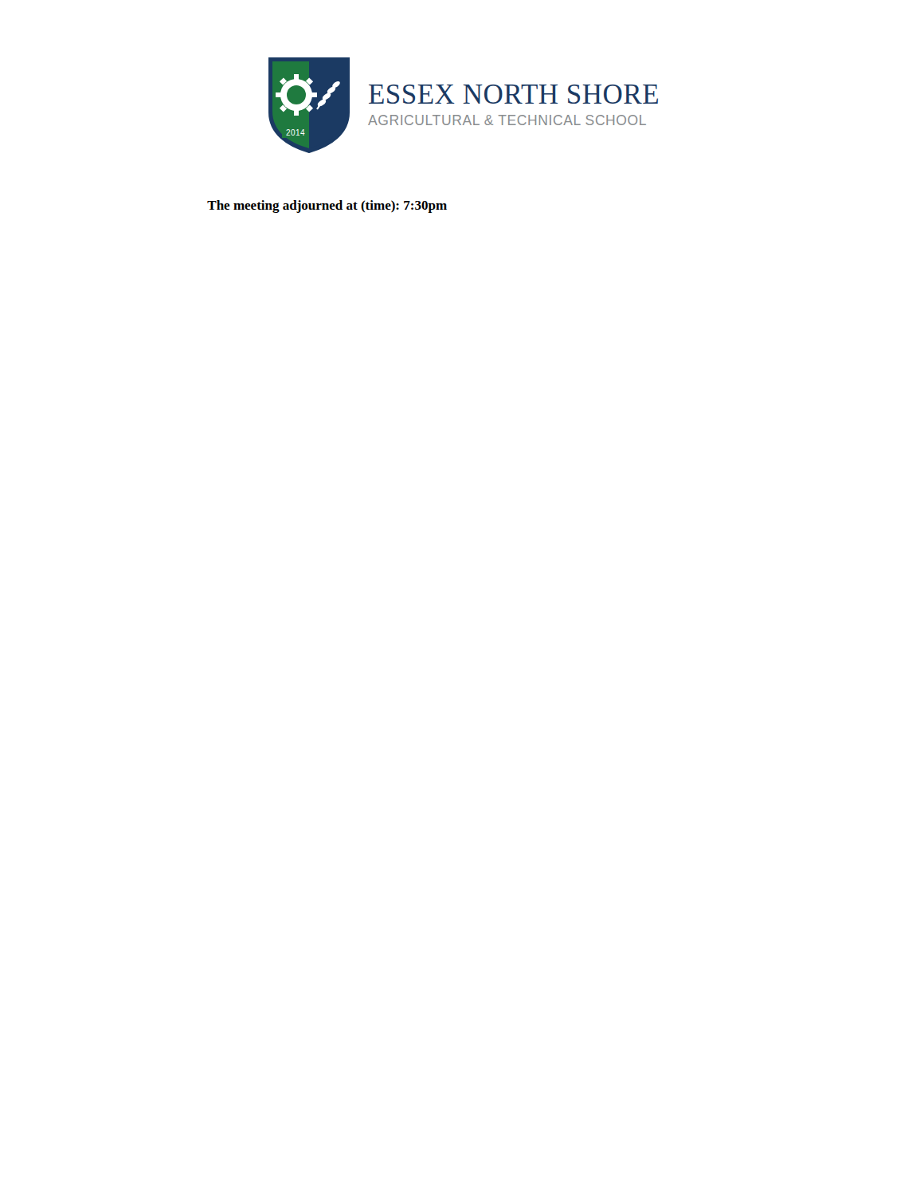School crest 2014
ESSEX NORTH SHORE
AGRICULTURAL & TECHNICAL SCHOOL
The meeting adjourned at (time): 7:30pm